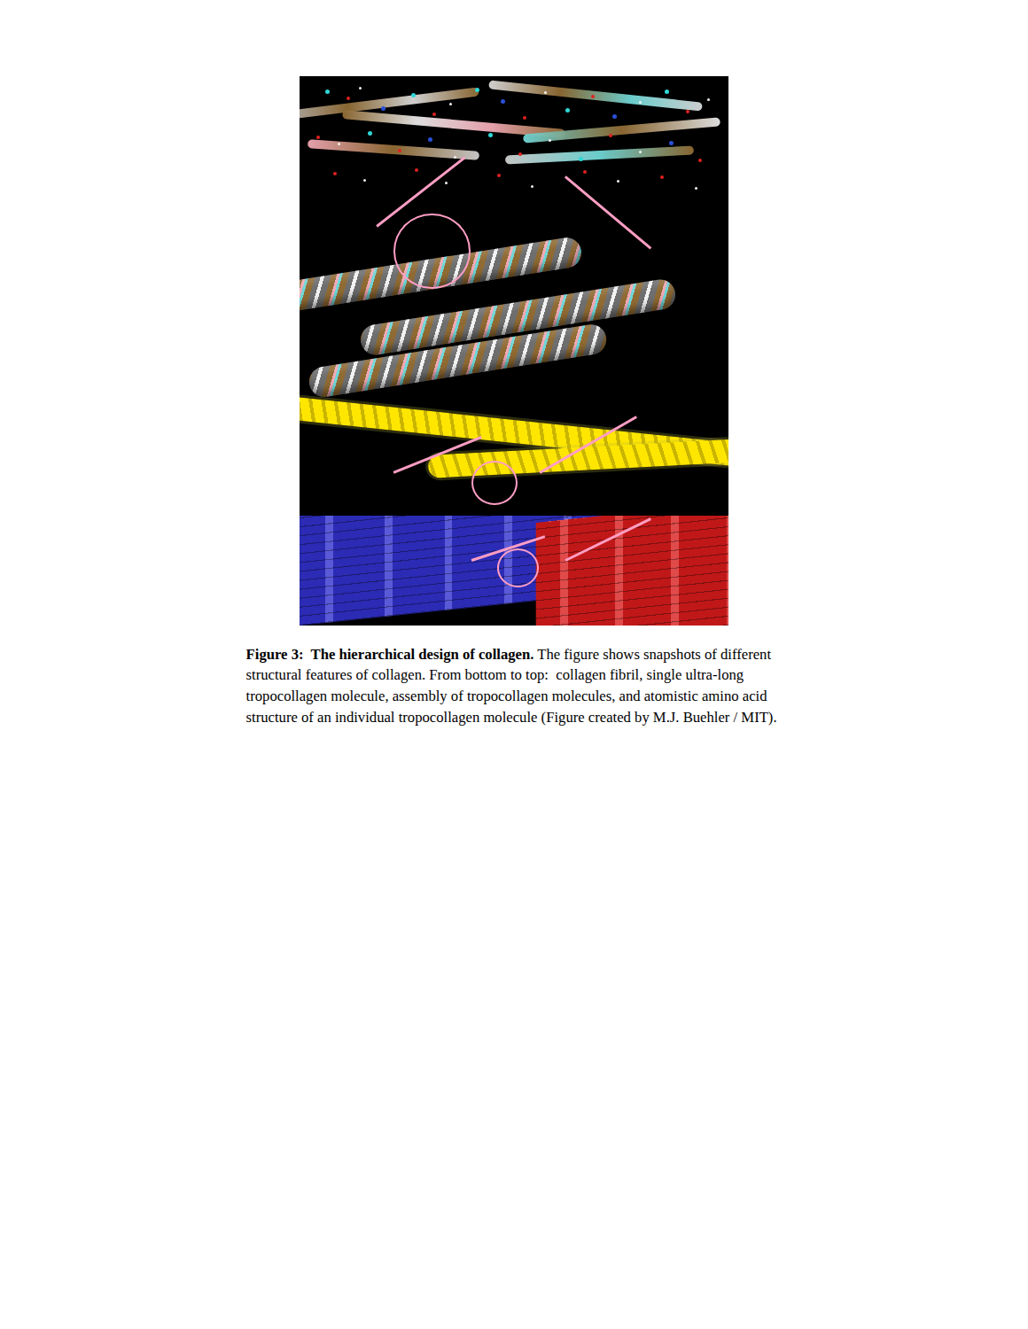Figure 3: The hierarchical design of collagen. The figure shows snapshots of different structural features of collagen. From bottom to top: collagen fibril, single ultra-long tropocollagen molecule, assembly of tropocollagen molecules, and atomistic amino acid structure of an individual tropocollagen molecule (Figure created by M.J. Buehler / MIT).